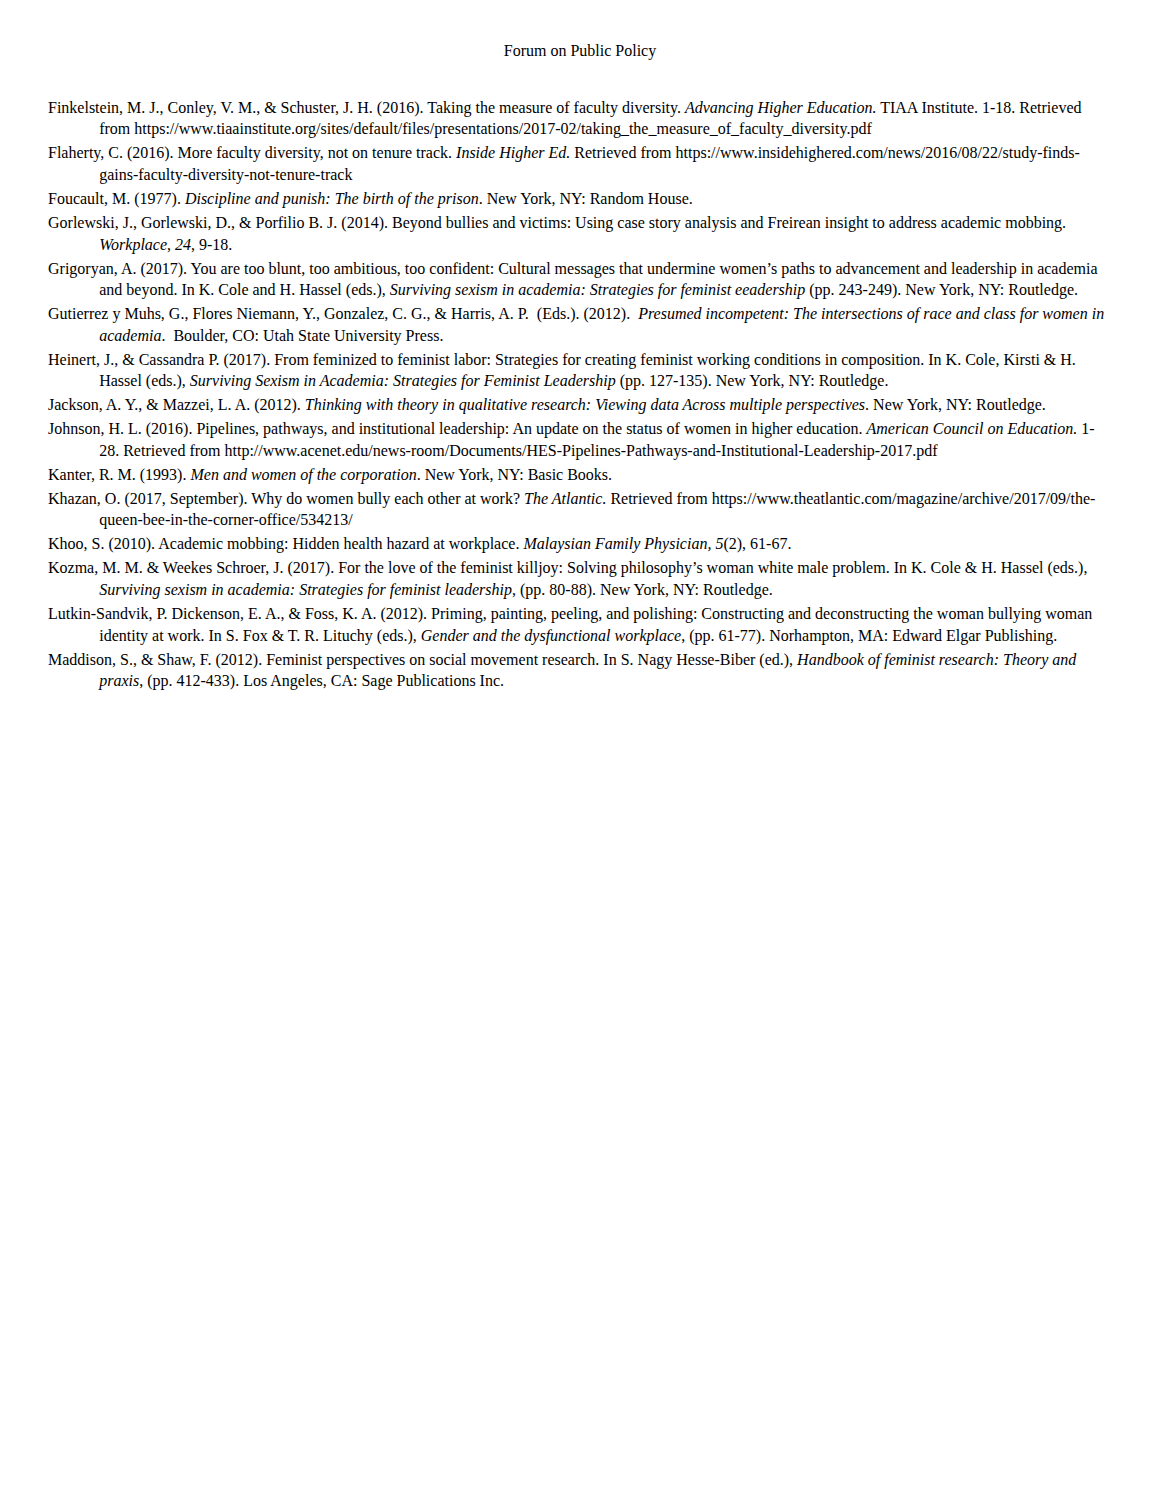Forum on Public Policy
Finkelstein, M. J., Conley, V. M., & Schuster, J. H. (2016). Taking the measure of faculty diversity. Advancing Higher Education. TIAA Institute. 1-18. Retrieved from https://www.tiaainstitute.org/sites/default/files/presentations/2017-02/taking_the_measure_of_faculty_diversity.pdf
Flaherty, C. (2016). More faculty diversity, not on tenure track. Inside Higher Ed. Retrieved from https://www.insidehighered.com/news/2016/08/22/study-finds-gains-faculty-diversity-not-tenure-track
Foucault, M. (1977). Discipline and punish: The birth of the prison. New York, NY: Random House.
Gorlewski, J., Gorlewski, D., & Porfilio B. J. (2014). Beyond bullies and victims: Using case story analysis and Freirean insight to address academic mobbing. Workplace, 24, 9-18.
Grigoryan, A. (2017). You are too blunt, too ambitious, too confident: Cultural messages that undermine women’s paths to advancement and leadership in academia and beyond. In K. Cole and H. Hassel (eds.), Surviving sexism in academia: Strategies for feminist eeadership (pp. 243-249). New York, NY: Routledge.
Gutierrez y Muhs, G., Flores Niemann, Y., Gonzalez, C. G., & Harris, A. P. (Eds.). (2012). Presumed incompetent: The intersections of race and class for women in academia. Boulder, CO: Utah State University Press.
Heinert, J., & Cassandra P. (2017). From feminized to feminist labor: Strategies for creating feminist working conditions in composition. In K. Cole, Kirsti & H. Hassel (eds.), Surviving Sexism in Academia: Strategies for Feminist Leadership (pp. 127-135). New York, NY: Routledge.
Jackson, A. Y., & Mazzei, L. A. (2012). Thinking with theory in qualitative research: Viewing data Across multiple perspectives. New York, NY: Routledge.
Johnson, H. L. (2016). Pipelines, pathways, and institutional leadership: An update on the status of women in higher education. American Council on Education. 1-28. Retrieved from http://www.acenet.edu/news-room/Documents/HES-Pipelines-Pathways-and-Institutional-Leadership-2017.pdf
Kanter, R. M. (1993). Men and women of the corporation. New York, NY: Basic Books.
Khazan, O. (2017, September). Why do women bully each other at work? The Atlantic. Retrieved from https://www.theatlantic.com/magazine/archive/2017/09/the-queen-bee-in-the-corner-office/534213/
Khoo, S. (2010). Academic mobbing: Hidden health hazard at workplace. Malaysian Family Physician, 5(2), 61-67.
Kozma, M. M. & Weekes Schroer, J. (2017). For the love of the feminist killjoy: Solving philosophy’s woman white male problem. In K. Cole & H. Hassel (eds.), Surviving sexism in academia: Strategies for feminist leadership, (pp. 80-88). New York, NY: Routledge.
Lutkin-Sandvik, P. Dickenson, E. A., & Foss, K. A. (2012). Priming, painting, peeling, and polishing: Constructing and deconstructing the woman bullying woman identity at work. In S. Fox & T. R. Lituchy (eds.), Gender and the dysfunctional workplace, (pp. 61-77). Norhampton, MA: Edward Elgar Publishing.
Maddison, S., & Shaw, F. (2012). Feminist perspectives on social movement research. In S. Nagy Hesse-Biber (ed.), Handbook of feminist research: Theory and praxis, (pp. 412-433). Los Angeles, CA: Sage Publications Inc.